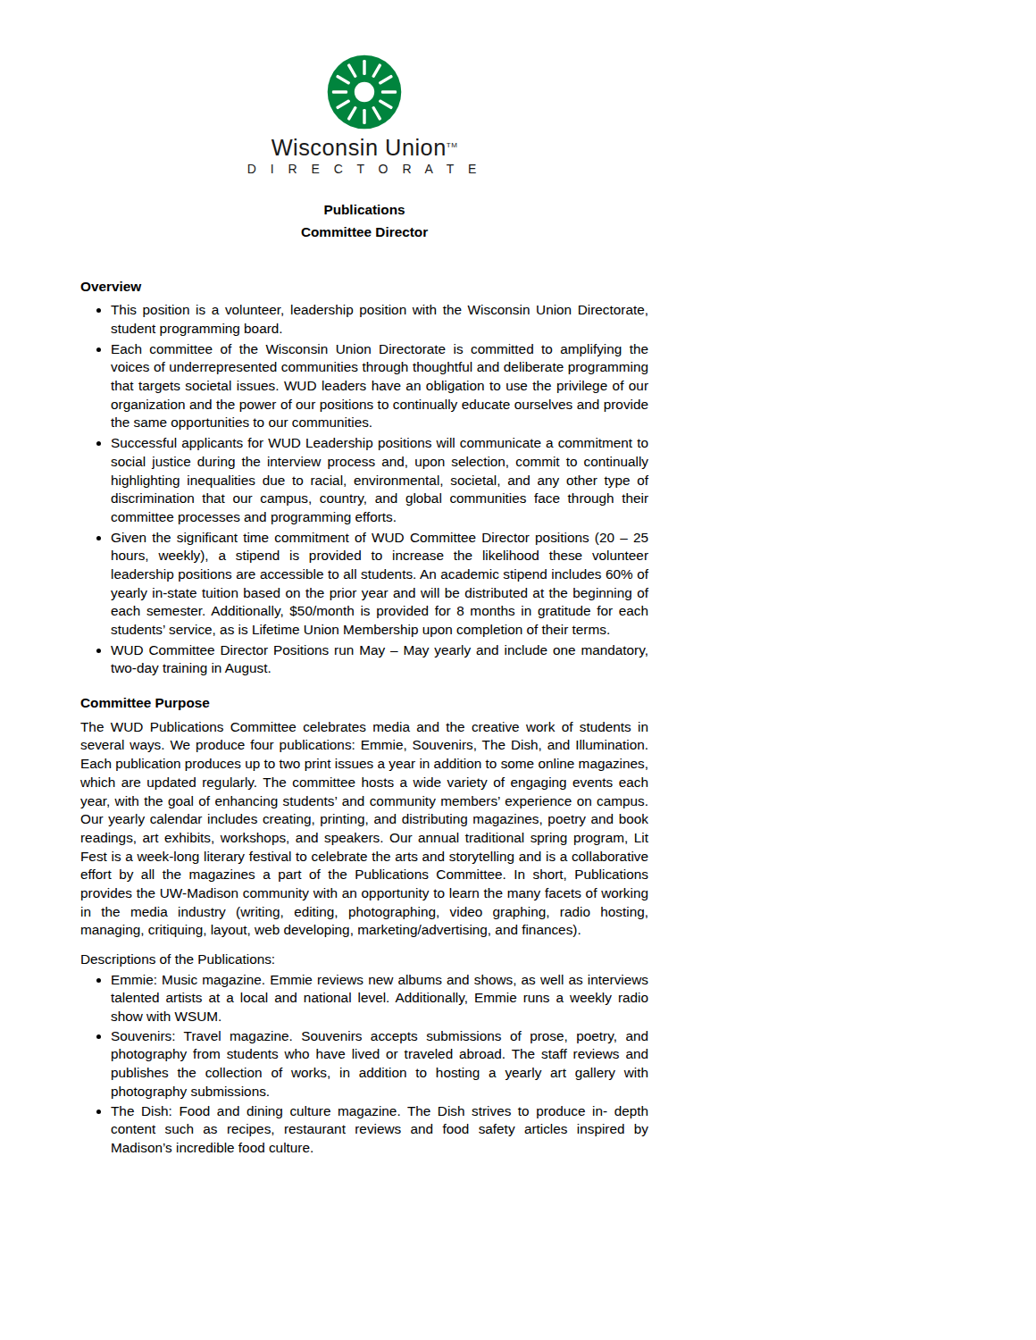Wisconsin UnionTM D I R E C T O R A T E
Publications
Committee Director
Overview
This position is a volunteer, leadership position with the Wisconsin Union Directorate, student programming board.
Each committee of the Wisconsin Union Directorate is committed to amplifying the voices of underrepresented communities through thoughtful and deliberate programming that targets societal issues. WUD leaders have an obligation to use the privilege of our organization and the power of our positions to continually educate ourselves and provide the same opportunities to our communities.
Successful applicants for WUD Leadership positions will communicate a commitment to social justice during the interview process and, upon selection, commit to continually highlighting inequalities due to racial, environmental, societal, and any other type of discrimination that our campus, country, and global communities face through their committee processes and programming efforts.
Given the significant time commitment of WUD Committee Director positions (20 – 25 hours, weekly), a stipend is provided to increase the likelihood these volunteer leadership positions are accessible to all students. An academic stipend includes 60% of yearly in-state tuition based on the prior year and will be distributed at the beginning of each semester. Additionally, $50/month is provided for 8 months in gratitude for each students’ service, as is Lifetime Union Membership upon completion of their terms.
WUD Committee Director Positions run May – May yearly and include one mandatory, two-day training in August.
Committee Purpose
The WUD Publications Committee celebrates media and the creative work of students in several ways. We produce four publications: Emmie, Souvenirs, The Dish, and Illumination. Each publication produces up to two print issues a year in addition to some online magazines, which are updated regularly. The committee hosts a wide variety of engaging events each year, with the goal of enhancing students’ and community members’ experience on campus. Our yearly calendar includes creating, printing, and distributing magazines, poetry and book readings, art exhibits, workshops, and speakers. Our annual traditional spring program, Lit Fest is a week-long literary festival to celebrate the arts and storytelling and is a collaborative effort by all the magazines a part of the Publications Committee. In short, Publications provides the UW-Madison community with an opportunity to learn the many facets of working in the media industry (writing, editing, photographing, video graphing, radio hosting, managing, critiquing, layout, web developing, marketing/advertising, and finances).
Descriptions of the Publications:
Emmie: Music magazine. Emmie reviews new albums and shows, as well as interviews talented artists at a local and national level. Additionally, Emmie runs a weekly radio show with WSUM.
Souvenirs: Travel magazine. Souvenirs accepts submissions of prose, poetry, and photography from students who have lived or traveled abroad. The staff reviews and publishes the collection of works, in addition to hosting a yearly art gallery with photography submissions.
The Dish: Food and dining culture magazine. The Dish strives to produce in- depth content such as recipes, restaurant reviews and food safety articles inspired by Madison’s incredible food culture.